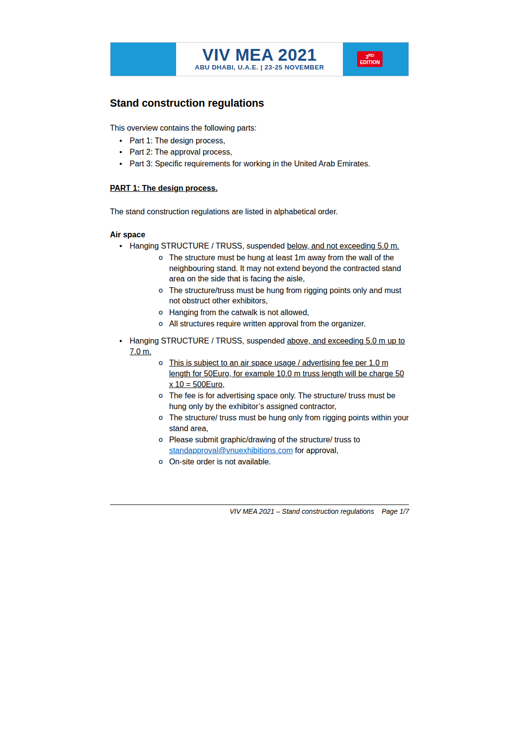VIV MEA 2021
ABU DHABI, U.A.E. | 23-25 NOVEMBER
3RD
EDITION
Stand construction regulations
This overview contains the following parts:
Part 1: The design process,
Part 2: The approval process,
Part 3: Specific requirements for working in the United Arab Emirates.
PART 1: The design process.
The stand construction regulations are listed in alphabetical order.
Air space
Hanging STRUCTURE / TRUSS, suspended below, and not exceeding 5.0 m.
The structure must be hung at least 1m away from the wall of the neighbouring stand. It may not extend beyond the contracted stand area on the side that is facing the aisle,
The structure/truss must be hung from rigging points only and must not obstruct other exhibitors,
Hanging from the catwalk is not allowed,
All structures require written approval from the organizer.
Hanging STRUCTURE / TRUSS, suspended above, and exceeding 5.0 m up to 7.0 m.
This is subject to an air space usage / advertising fee per 1.0 m length for 50Euro, for example 10.0 m truss length will be charge 50 x 10 = 500Euro,
The fee is for advertising space only. The structure/ truss must be hung only by the exhibitor’s assigned contractor,
The structure/ truss must be hung only from rigging points within your stand area,
Please submit graphic/drawing of the structure/ truss to standapproval@vnuexhibitions.com for approval,
On-site order is not available.
VIV MEA 2021 – Stand construction regulations Page 1/7